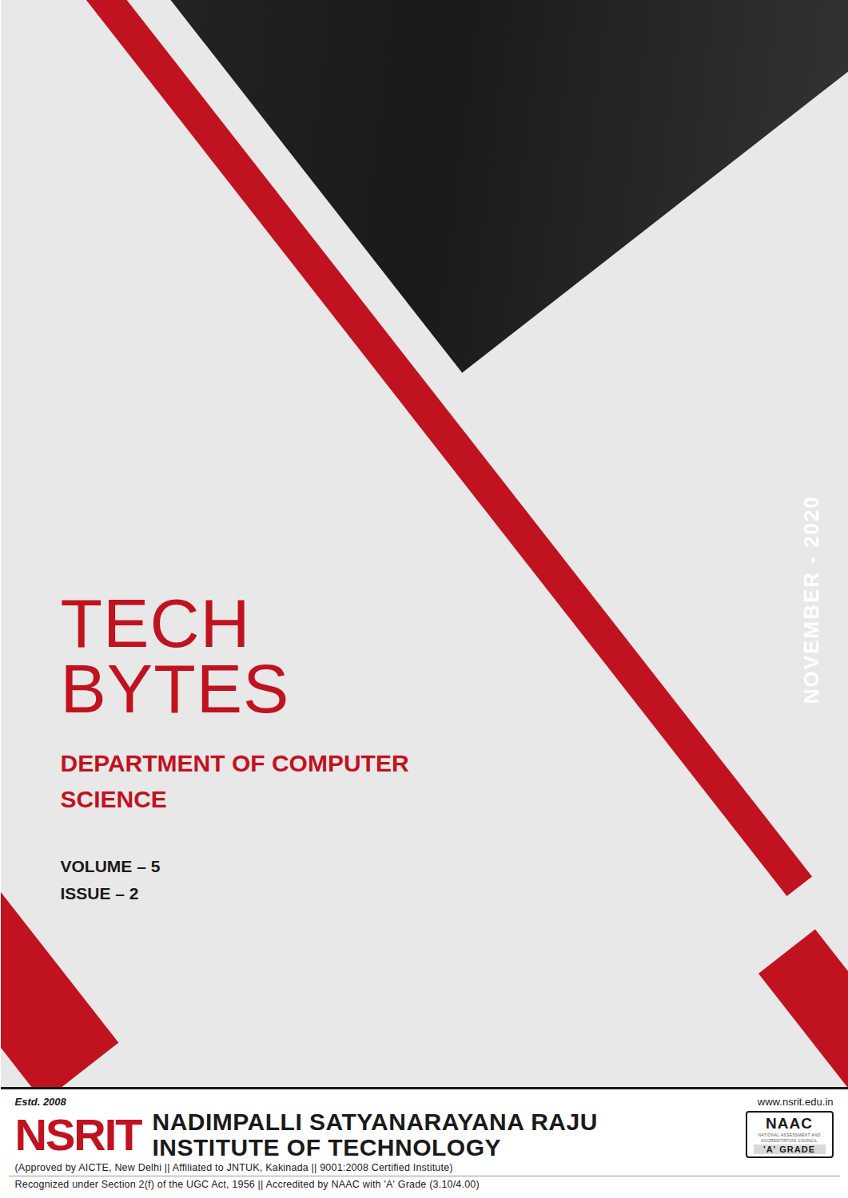NOVEMBER - 2020
TECH
BYTES
DEPARTMENT OF COMPUTER SCIENCE
VOLUME – 5
ISSUE – 2
Estd. 2008 www.nsrit.edu.in
NSRIT
NADIMPALLI SATYANARAYANA RAJU
INSTITUTE OF TECHNOLOGY
NAAC
NATIONAL ASSESSMENT AND
ACCREDITATION COUNCIL
'A' GRADE
(Approved by AICTE, New Delhi || Affiliated to JNTUK, Kakinada || 9001:2008 Certified Institute)
Recognized under Section 2(f) of the UGC Act, 1956 || Accredited by NAAC with 'A' Grade (3.10/4.00)